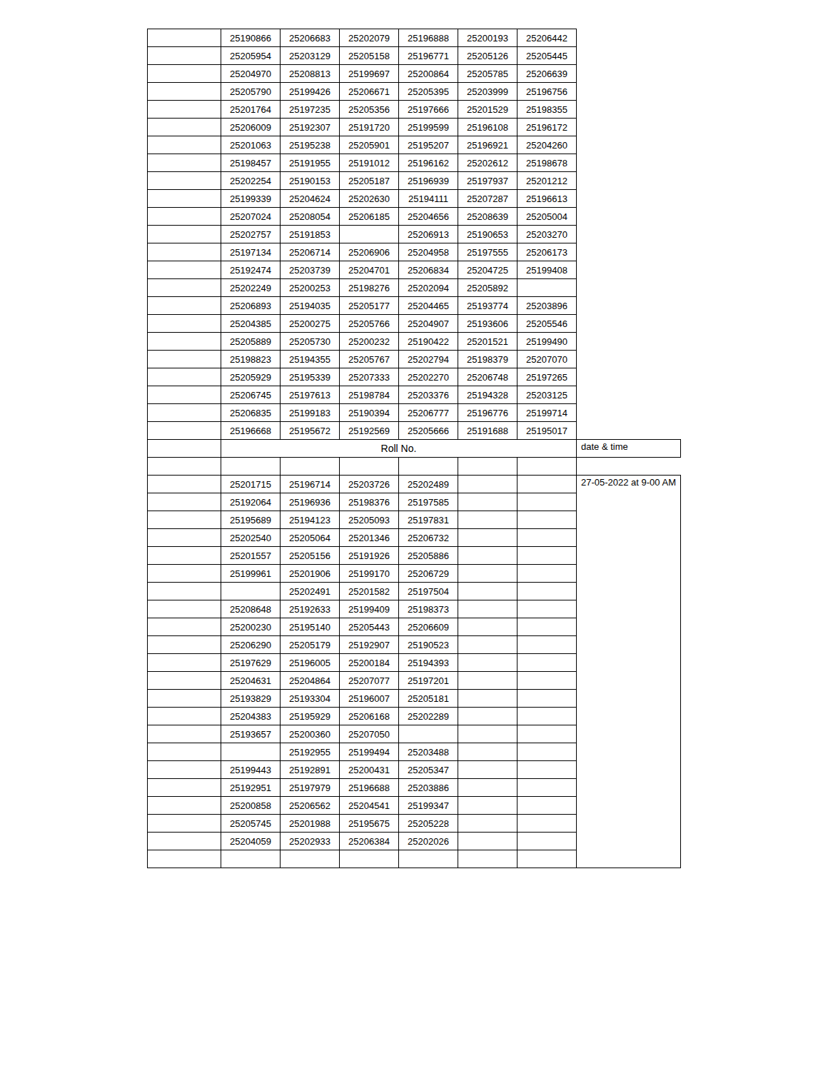| | 25190866 | 25206683 | 25202079 | 25196888 | 25200193 | 25206442 | |
| | 25205954 | 25203129 | 25205158 | 25196771 | 25205126 | 25205445 | |
| | 25204970 | 25208813 | 25199697 | 25200864 | 25205785 | 25206639 | |
| | 25205790 | 25199426 | 25206671 | 25205395 | 25203999 | 25196756 | |
| | 25201764 | 25197235 | 25205356 | 25197666 | 25201529 | 25198355 | |
| | 25206009 | 25192307 | 25191720 | 25199599 | 25196108 | 25196172 | |
| | 25201063 | 25195238 | 25205901 | 25195207 | 25196921 | 25204260 | |
| | 25198457 | 25191955 | 25191012 | 25196162 | 25202612 | 25198678 | |
| | 25202254 | 25190153 | 25205187 | 25196939 | 25197937 | 25201212 | |
| | 25199339 | 25204624 | 25202630 | 25194111 | 25207287 | 25196613 | |
| | 25207024 | 25208054 | 25206185 | 25204656 | 25208639 | 25205004 | |
| | 25202757 | 25191853 | | 25206913 | 25190653 | 25203270 | |
| | 25197134 | 25206714 | 25206906 | 25204958 | 25197555 | 25206173 | |
| | 25192474 | 25203739 | 25204701 | 25206834 | 25204725 | 25199408 | |
| | 25202249 | 25200253 | 25198276 | 25202094 | 25205892 | | |
| | 25206893 | 25194035 | 25205177 | 25204465 | 25193774 | 25203896 | |
| | 25204385 | 25200275 | 25205766 | 25204907 | 25193606 | 25205546 | |
| | 25205889 | 25205730 | 25200232 | 25190422 | 25201521 | 25199490 | |
| | 25198823 | 25194355 | 25205767 | 25202794 | 25198379 | 25207070 | |
| | 25205929 | 25195339 | 25207333 | 25202270 | 25206748 | 25197265 | |
| | 25206745 | 25197613 | 25198784 | 25203376 | 25194328 | 25203125 | |
| | 25206835 | 25199183 | 25190394 | 25206777 | 25196776 | 25199714 | |
| | 25196668 | 25195672 | 25192569 | 25205666 | 25191688 | 25195017 | |
| | Roll No. | date & time |
| | 25201715 | 25196714 | 25203726 | 25202489 | | | 27-05-2022 at 9-00 AM |
| | 25192064 | 25196936 | 25198376 | 25197585 | | |
| | 25195689 | 25194123 | 25205093 | 25197831 | | |
| | 25202540 | 25205064 | 25201346 | 25206732 | | |
| | 25201557 | 25205156 | 25191926 | 25205886 | | |
| | 25199961 | 25201906 | 25199170 | 25206729 | | |
| | | 25202491 | 25201582 | 25197504 | | |
| | 25208648 | 25192633 | 25199409 | 25198373 | | |
| | 25200230 | 25195140 | 25205443 | 25206609 | | |
| | 25206290 | 25205179 | 25192907 | 25190523 | | |
| | 25197629 | 25196005 | 25200184 | 25194393 | | |
| | 25204631 | 25204864 | 25207077 | 25197201 | | |
| | 25193829 | 25193304 | 25196007 | 25205181 | | |
| | 25204383 | 25195929 | 25206168 | 25202289 | | |
| | 25193657 | 25200360 | 25207050 | | | |
| | | 25192955 | 25199494 | 25203488 | | |
| | 25199443 | 25192891 | 25200431 | 25205347 | | |
| | 25192951 | 25197979 | 25196688 | 25203886 | | |
| | 25200858 | 25206562 | 25204541 | 25199347 | | |
| | 25205745 | 25201988 | 25195675 | 25205228 | | |
| | 25204059 | 25202933 | 25206384 | 25202026 | | |